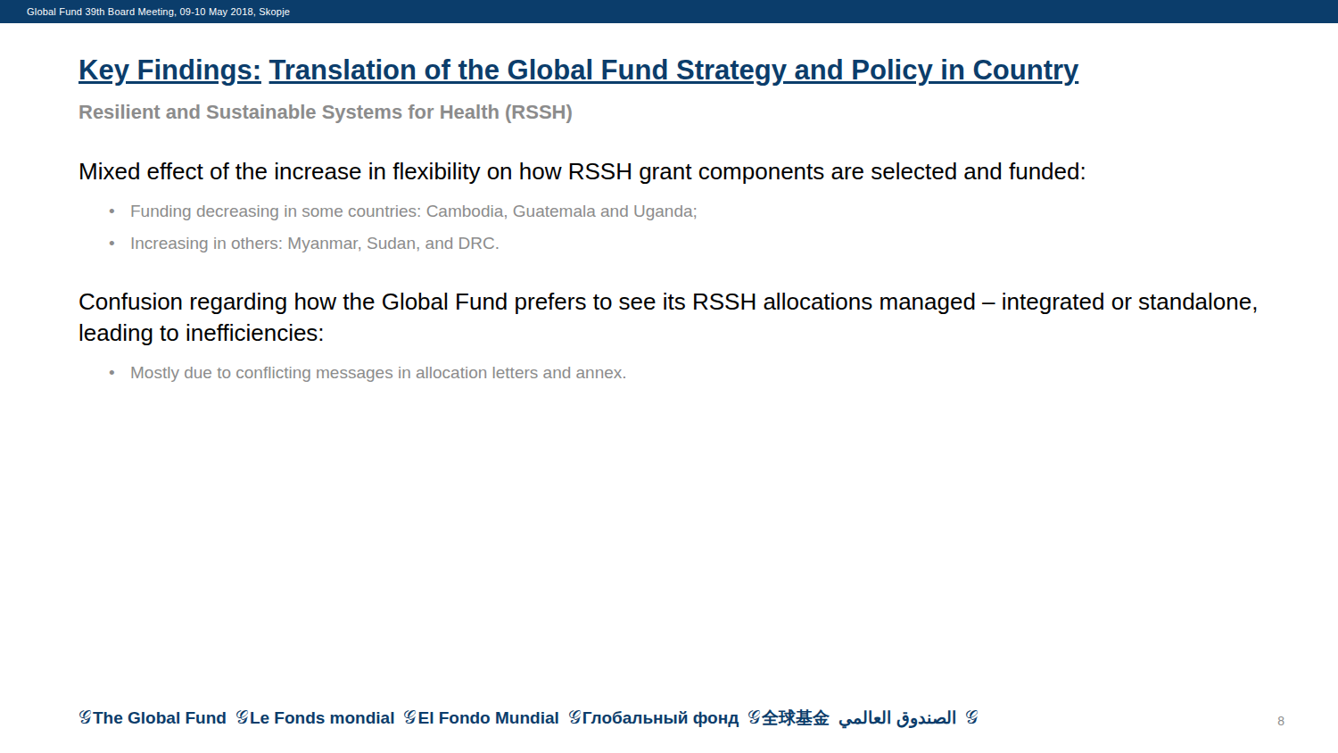Global Fund 39th Board Meeting, 09-10 May 2018, Skopje
Key Findings: Translation of the Global Fund Strategy and Policy in Country
Resilient and Sustainable Systems for Health (RSSH)
Mixed effect of the increase in flexibility on how RSSH grant components are selected and funded:
Funding decreasing in some countries: Cambodia, Guatemala and Uganda;
Increasing in others: Myanmar, Sudan, and DRC.
Confusion regarding how the Global Fund prefers to see its RSSH allocations managed – integrated or standalone, leading to inefficiencies:
Mostly due to conflicting messages in allocation letters and annex.
𝒢The Global Fund 𝒢Le Fonds mondial 𝒢El Fondo Mundial 𝒢Глобальный фонд 𝒢全球基金 الصندوق العالمي 𝒢
8